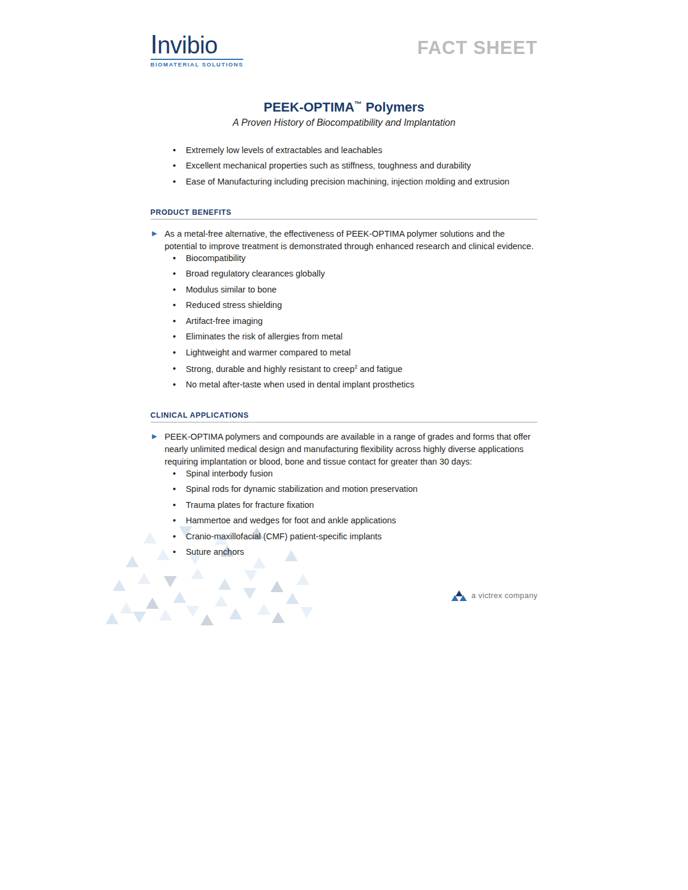Invibio
BIOMATERIAL SOLUTIONS
FACT SHEET
PEEK-OPTIMA™ Polymers
A Proven History of Biocompatibility and Implantation
Extremely low levels of extractables and leachables
Excellent mechanical properties such as stiffness, toughness and durability
Ease of Manufacturing including precision machining, injection molding and extrusion
Product Benefits
►
As a metal-free alternative, the effectiveness of PEEK-OPTIMA polymer solutions and the potential to improve treatment is demonstrated through enhanced research and clinical evidence.
Biocompatibility
Broad regulatory clearances globally
Modulus similar to bone
Reduced stress shielding
Artifact-free imaging
Eliminates the risk of allergies from metal
Lightweight and warmer compared to metal
Strong, durable and highly resistant to creep2 and fatigue
No metal after-taste when used in dental implant prosthetics
Clinical Applications
►
PEEK-OPTIMA polymers and compounds are available in a range of grades and forms that offer nearly unlimited medical design and manufacturing flexibility across highly diverse applications requiring implantation or blood, bone and tissue contact for greater than 30 days:
Spinal interbody fusion
Spinal rods for dynamic stabilization and motion preservation
Trauma plates for fracture fixation
Hammertoe and wedges for foot and ankle applications
Cranio-maxillofacial (CMF) patient-specific implants
Suture anchors
a victrex company